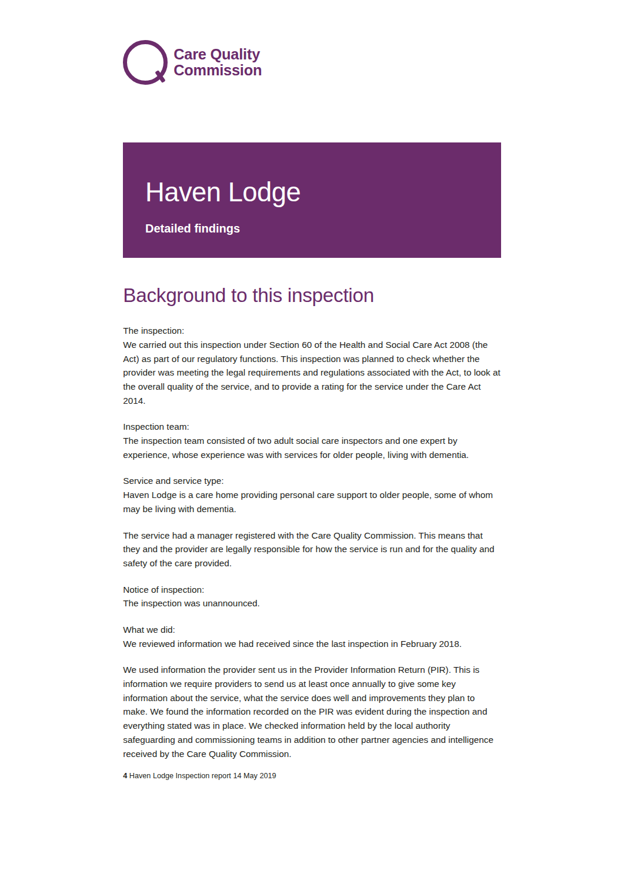Care Quality
Commission
Haven Lodge
Detailed findings
Background to this inspection
The inspection:
We carried out this inspection under Section 60 of the Health and Social Care Act 2008 (the Act) as part of our regulatory functions. This inspection was planned to check whether the provider was meeting the legal requirements and regulations associated with the Act, to look at the overall quality of the service, and to provide a rating for the service under the Care Act 2014.
Inspection team:
The inspection team consisted of two adult social care inspectors and one expert by experience, whose experience was with services for older people, living with dementia.
Service and service type:
Haven Lodge is a care home providing personal care support to older people, some of whom may be living with dementia.
The service had a manager registered with the Care Quality Commission. This means that they and the provider are legally responsible for how the service is run and for the quality and safety of the care provided.
Notice of inspection:
The inspection was unannounced.
What we did:
We reviewed information we had received since the last inspection in February 2018.
We used information the provider sent us in the Provider Information Return (PIR). This is information we require providers to send us at least once annually to give some key information about the service, what the service does well and improvements they plan to make. We found the information recorded on the PIR was evident during the inspection and everything stated was in place. We checked information held by the local authority safeguarding and commissioning teams in addition to other partner agencies and intelligence received by the Care Quality Commission.
4 Haven Lodge Inspection report 14 May 2019